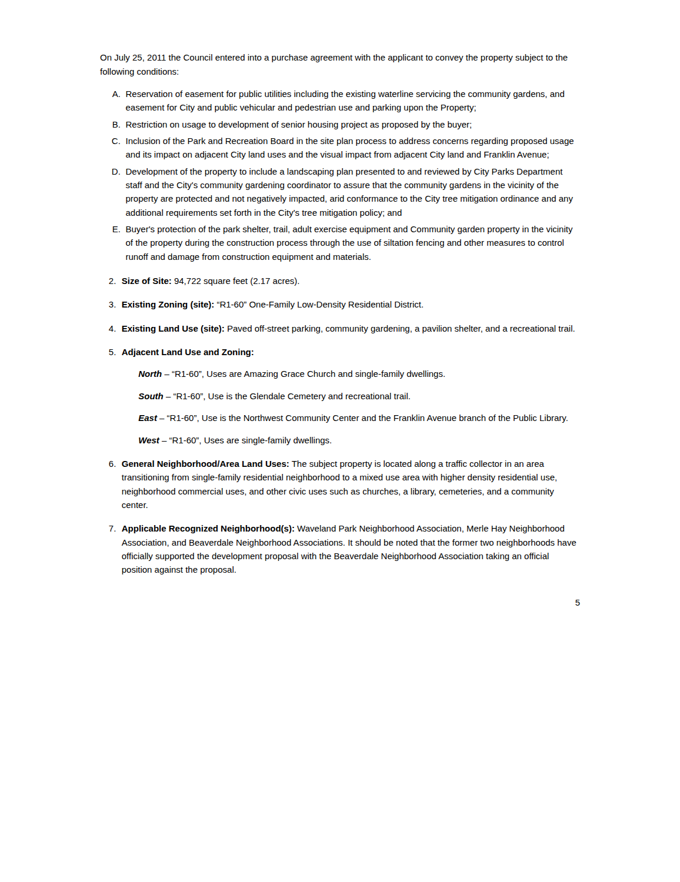On July 25, 2011 the Council entered into a purchase agreement with the applicant to convey the property subject to the following conditions:
Reservation of easement for public utilities including the existing waterline servicing the community gardens, and easement for City and public vehicular and pedestrian use and parking upon the Property;
Restriction on usage to development of senior housing project as proposed by the buyer;
Inclusion of the Park and Recreation Board in the site plan process to address concerns regarding proposed usage and its impact on adjacent City land uses and the visual impact from adjacent City land and Franklin Avenue;
Development of the property to include a landscaping plan presented to and reviewed by City Parks Department staff and the City's community gardening coordinator to assure that the community gardens in the vicinity of the property are protected and not negatively impacted, arid conformance to the City tree mitigation ordinance and any additional requirements set forth in the City's tree mitigation policy; and
Buyer's protection of the park shelter, trail, adult exercise equipment and Community garden property in the vicinity of the property during the construction process through the use of siltation fencing and other measures to control runoff and damage from construction equipment and materials.
Size of Site: 94,722 square feet (2.17 acres).
Existing Zoning (site): “R1-60” One-Family Low-Density Residential District.
Existing Land Use (site): Paved off-street parking, community gardening, a pavilion shelter, and a recreational trail.
Adjacent Land Use and Zoning:
North – “R1-60”, Uses are Amazing Grace Church and single-family dwellings.
South – “R1-60”, Use is the Glendale Cemetery and recreational trail.
East – “R1-60”, Use is the Northwest Community Center and the Franklin Avenue branch of the Public Library.
West – “R1-60”, Uses are single-family dwellings.
General Neighborhood/Area Land Uses: The subject property is located along a traffic collector in an area transitioning from single-family residential neighborhood to a mixed use area with higher density residential use, neighborhood commercial uses, and other civic uses such as churches, a library, cemeteries, and a community center.
Applicable Recognized Neighborhood(s): Waveland Park Neighborhood Association, Merle Hay Neighborhood Association, and Beaverdale Neighborhood Associations. It should be noted that the former two neighborhoods have officially supported the development proposal with the Beaverdale Neighborhood Association taking an official position against the proposal.
5